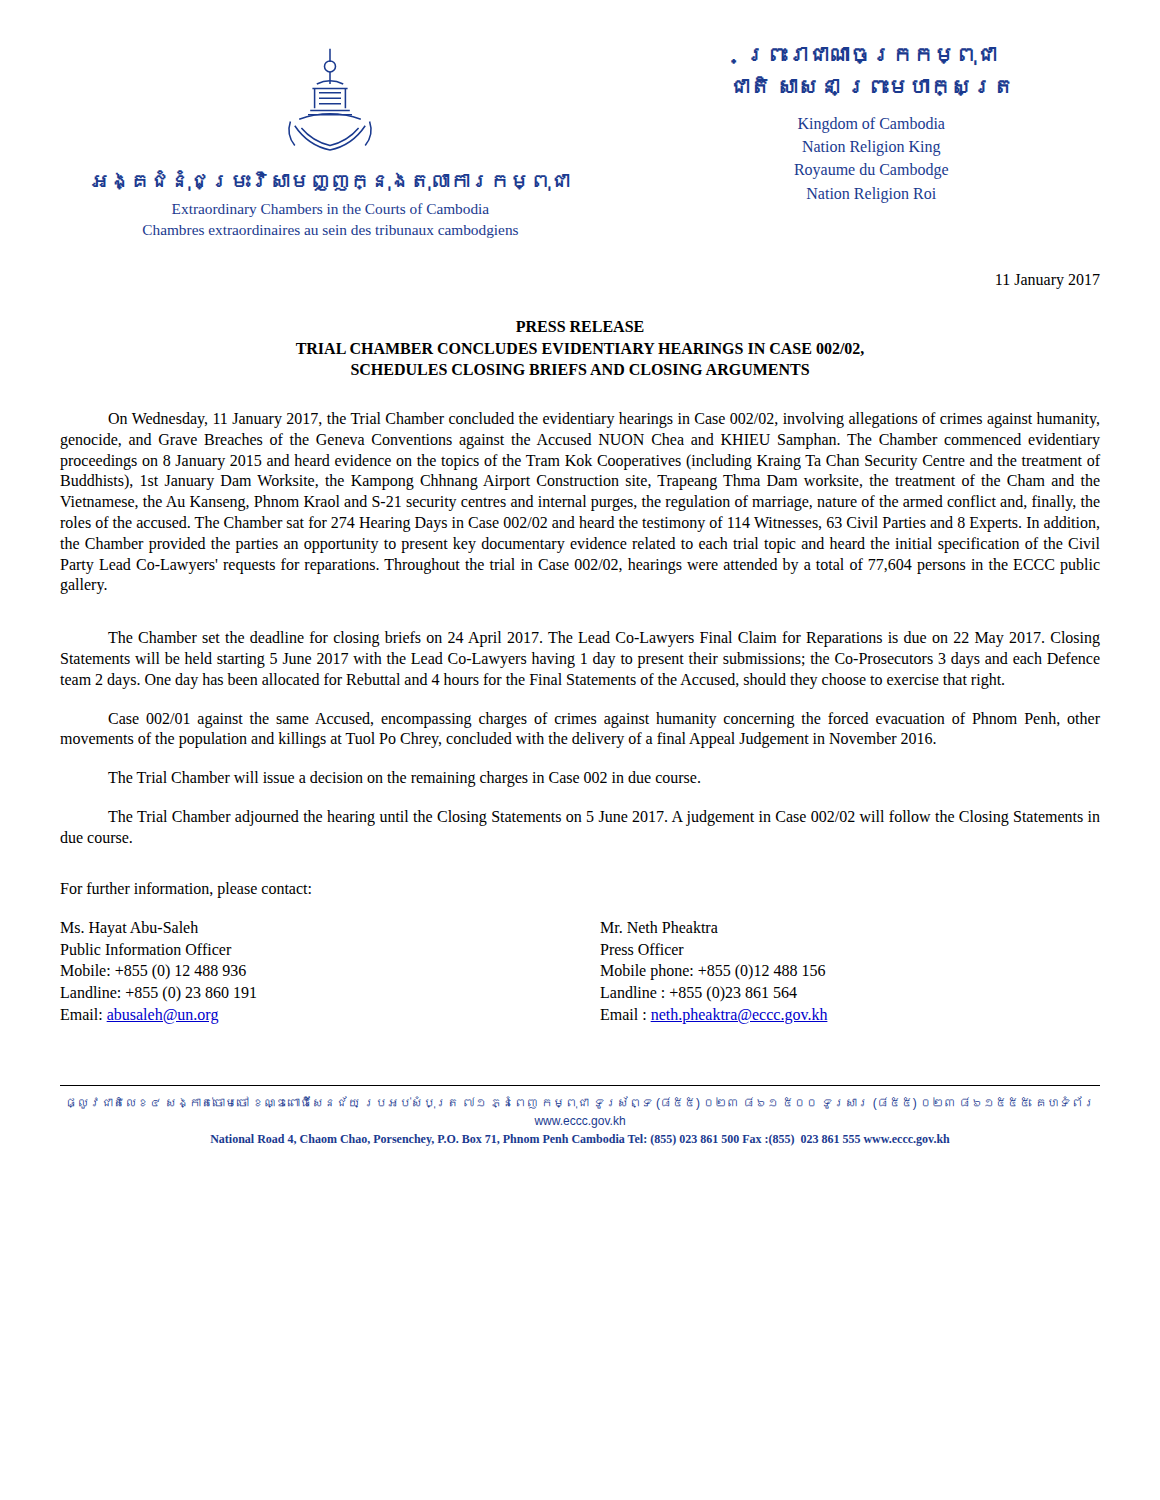អង្គជំនុំជម្រះវិសាមញ្ញក្នុងតុលាការកម្ពុជា
Extraordinary Chambers in the Courts of Cambodia
Chambres extraordinaires au sein des tribunaux cambodgiens
ព្រះរាជាណាចក្រកម្ពុជា
ជាតិ សាសនា ព្រះមហាក្សត្រ
Kingdom of Cambodia
Nation Religion King
Royaume du Cambodge
Nation Religion Roi
11 January 2017
Press Release
Trial Chamber Concludes Evidentiary Hearings in Case 002/02,
Schedules Closing Briefs and Closing Arguments
On Wednesday, 11 January 2017, the Trial Chamber concluded the evidentiary hearings in Case 002/02, involving allegations of crimes against humanity, genocide, and Grave Breaches of the Geneva Conventions against the Accused NUON Chea and KHIEU Samphan. The Chamber commenced evidentiary proceedings on 8 January 2015 and heard evidence on the topics of the Tram Kok Cooperatives (including Kraing Ta Chan Security Centre and the treatment of Buddhists), 1st January Dam Worksite, the Kampong Chhnang Airport Construction site, Trapeang Thma Dam worksite, the treatment of the Cham and the Vietnamese, the Au Kanseng, Phnom Kraol and S-21 security centres and internal purges, the regulation of marriage, nature of the armed conflict and, finally, the roles of the accused. The Chamber sat for 274 Hearing Days in Case 002/02 and heard the testimony of 114 Witnesses, 63 Civil Parties and 8 Experts. In addition, the Chamber provided the parties an opportunity to present key documentary evidence related to each trial topic and heard the initial specification of the Civil Party Lead Co-Lawyers' requests for reparations. Throughout the trial in Case 002/02, hearings were attended by a total of 77,604 persons in the ECCC public gallery.
The Chamber set the deadline for closing briefs on 24 April 2017. The Lead Co-Lawyers Final Claim for Reparations is due on 22 May 2017. Closing Statements will be held starting 5 June 2017 with the Lead Co-Lawyers having 1 day to present their submissions; the Co-Prosecutors 3 days and each Defence team 2 days. One day has been allocated for Rebuttal and 4 hours for the Final Statements of the Accused, should they choose to exercise that right.
Case 002/01 against the same Accused, encompassing charges of crimes against humanity concerning the forced evacuation of Phnom Penh, other movements of the population and killings at Tuol Po Chrey, concluded with the delivery of a final Appeal Judgement in November 2016.
The Trial Chamber will issue a decision on the remaining charges in Case 002 in due course.
The Trial Chamber adjourned the hearing until the Closing Statements on 5 June 2017. A judgement in Case 002/02 will follow the Closing Statements in due course.
For further information, please contact:
| Ms. Hayat Abu-Saleh Public Information Officer Mobile: +855 (0) 12 488 936 Landline: +855 (0) 23 860 191 Email: abusaleh@un.org | Mr. Neth Pheaktra Press Officer Mobile phone: +855 (0)12 488 156 Landline : +855 (0)23 861 564 Email : neth.pheaktra@eccc.gov.kh |
ផ្លូវជាតិលេខ៤ សង្កាត់ចោមចៅ ខណ្ឌពោធិ៍សែនជ័យ ប្រអប់សំបុត្រ ៧១ ភ្នំពេញ កម្ពុជា ទូរស័ព្ទ (៨៥៥) ០២៣ ៨៦១ ៥០០ ទូរសារ (៨៥៥) ០២៣ ៨៦១៥៥៥ គេហទំព័រ www.eccc.gov.kh
National Road 4, Chaom Chao, Porsenchey, P.O. Box 71, Phnom Penh Cambodia Tel: (855) 023 861 500 Fax :(855) 023 861 555 www.eccc.gov.kh